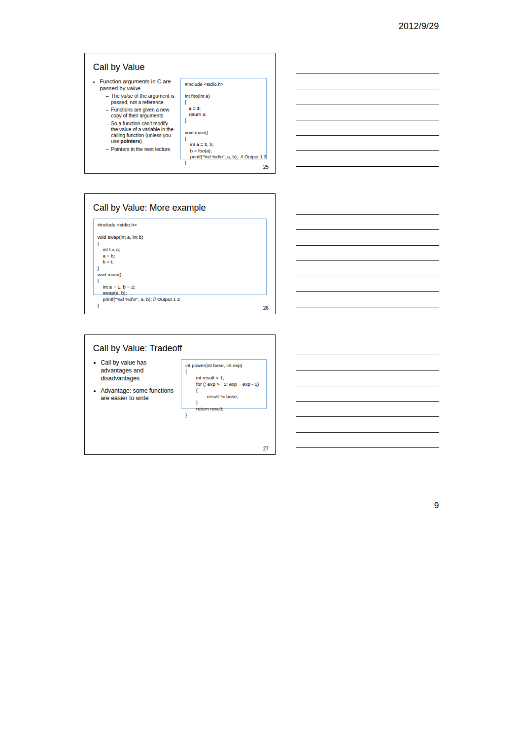2012/9/29
Call by Value
Function arguments in C are passed by value
The value of the argument is passed, not a reference
Functions are given a new copy of their arguments
So a function can't modify the value of a variable in the calling function (unless you use pointers)
Pointers in the next lecture
#include <stdio.h> int foo(int a) { a = 3; return a; } void main() { int a = 1, b; b = foo(a); printf("%d %d\n", a, b); // Output 1 3 }
25
Call by Value: More example
#include <stdio.h> void swap(int a, int b) { int t = a; a = b; b = t; } void main() { int a = 1, b = 2; swap(a, b); printf("%d %d\n", a, b); // Output 1 2 }
26
Call by Value: Tradeoff
Call by value has advantages and disadvantages
Advantage: some functions are easier to write
int power(int base, int exp) { int result = 1; for (; exp >= 1; exp = exp - 1) { result *= base; } return result; }
27
9